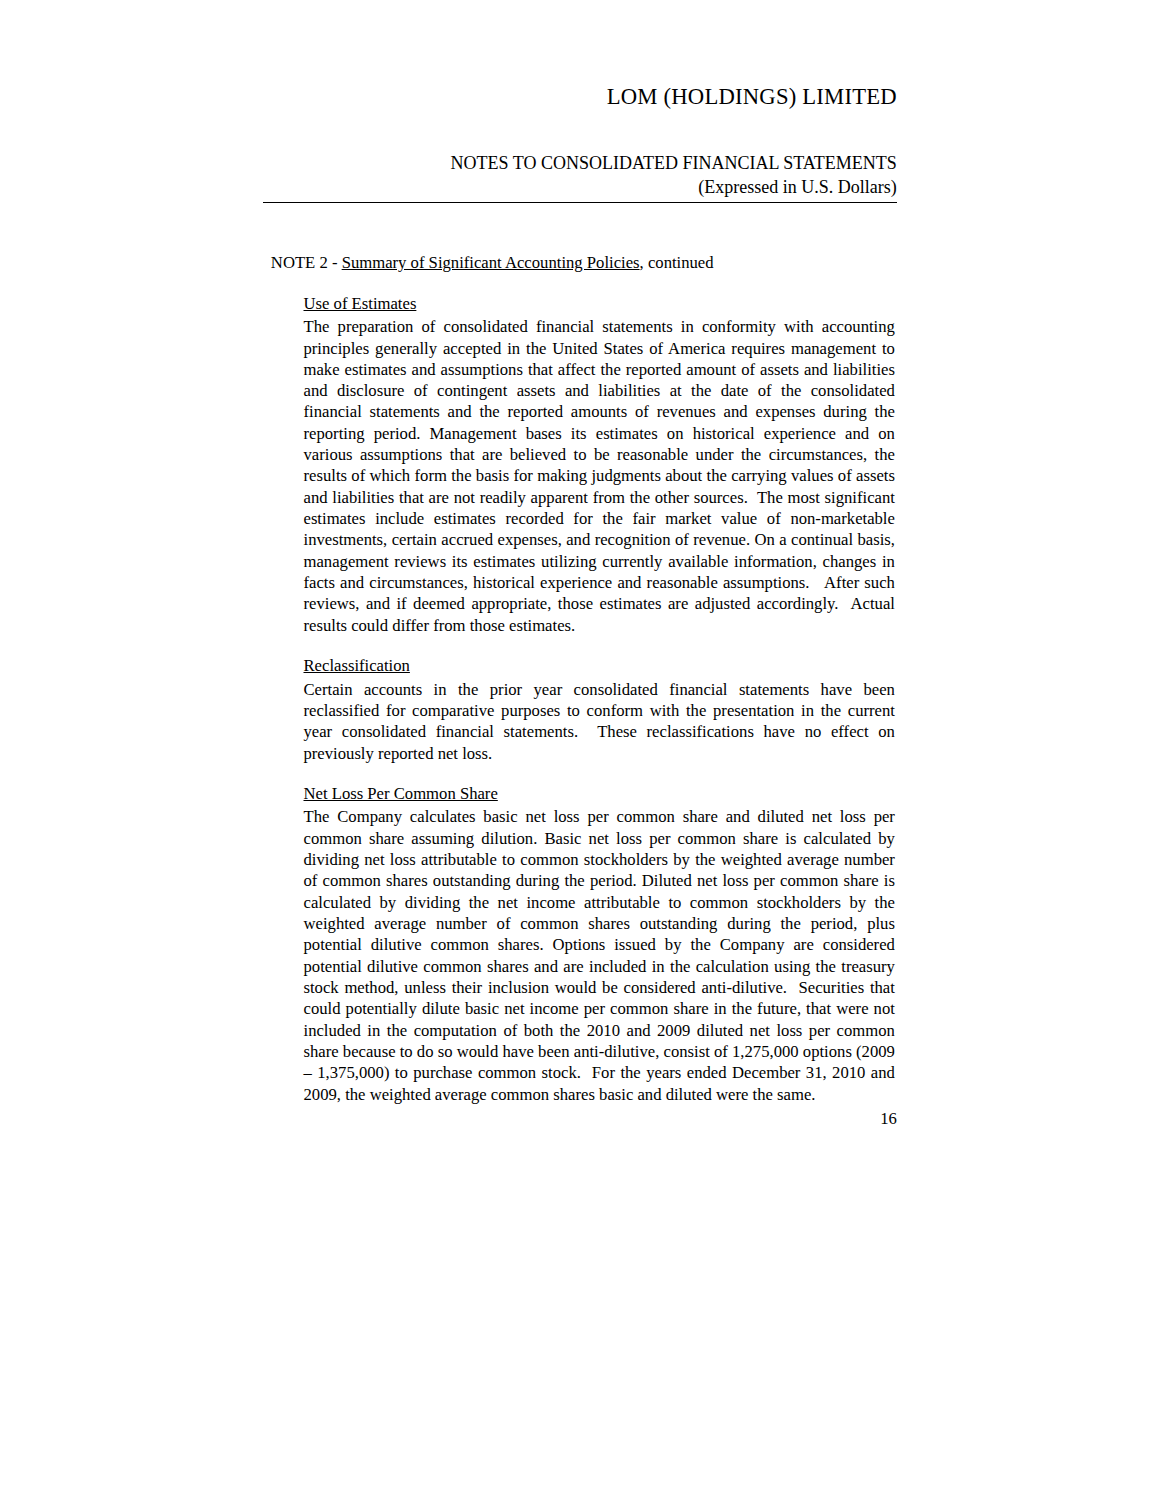LOM (HOLDINGS) LIMITED
NOTES TO CONSOLIDATED FINANCIAL STATEMENTS
(Expressed in U.S. Dollars)
NOTE 2 - Summary of Significant Accounting Policies, continued
Use of Estimates
The preparation of consolidated financial statements in conformity with accounting principles generally accepted in the United States of America requires management to make estimates and assumptions that affect the reported amount of assets and liabilities and disclosure of contingent assets and liabilities at the date of the consolidated financial statements and the reported amounts of revenues and expenses during the reporting period. Management bases its estimates on historical experience and on various assumptions that are believed to be reasonable under the circumstances, the results of which form the basis for making judgments about the carrying values of assets and liabilities that are not readily apparent from the other sources. The most significant estimates include estimates recorded for the fair market value of non-marketable investments, certain accrued expenses, and recognition of revenue. On a continual basis, management reviews its estimates utilizing currently available information, changes in facts and circumstances, historical experience and reasonable assumptions. After such reviews, and if deemed appropriate, those estimates are adjusted accordingly. Actual results could differ from those estimates.
Reclassification
Certain accounts in the prior year consolidated financial statements have been reclassified for comparative purposes to conform with the presentation in the current year consolidated financial statements. These reclassifications have no effect on previously reported net loss.
Net Loss Per Common Share
The Company calculates basic net loss per common share and diluted net loss per common share assuming dilution. Basic net loss per common share is calculated by dividing net loss attributable to common stockholders by the weighted average number of common shares outstanding during the period. Diluted net loss per common share is calculated by dividing the net income attributable to common stockholders by the weighted average number of common shares outstanding during the period, plus potential dilutive common shares. Options issued by the Company are considered potential dilutive common shares and are included in the calculation using the treasury stock method, unless their inclusion would be considered anti-dilutive. Securities that could potentially dilute basic net income per common share in the future, that were not included in the computation of both the 2010 and 2009 diluted net loss per common share because to do so would have been anti-dilutive, consist of 1,275,000 options (2009 – 1,375,000) to purchase common stock. For the years ended December 31, 2010 and 2009, the weighted average common shares basic and diluted were the same.
16